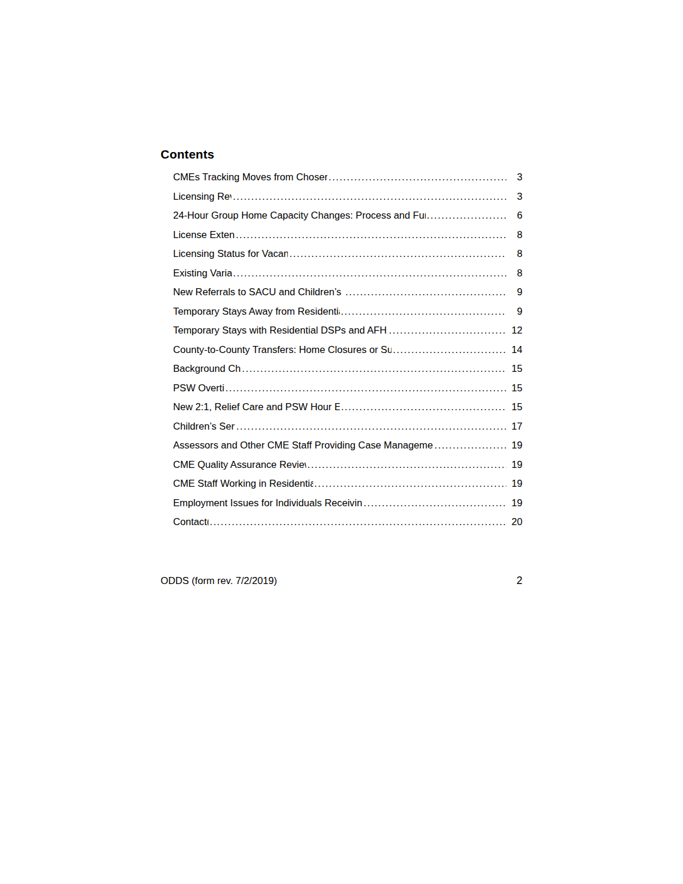Contents
CMEs Tracking Moves from Chosen Settings............................................................. 3
Licensing Reviews....................................................................................................... 3
24-Hour Group Home Capacity Changes: Process and Funding Levels.......................... 6
License Extensions..................................................................................................... 8
Licensing Status for Vacant Homes.............................................................................. 8
Existing Variances..................................................................................................... 8
New Referrals to SACU and Children’s Residential........................................................ 9
Temporary Stays Away from Residential Settings......................................................... 9
Temporary Stays with Residential DSPs and AFH Caregivers....................................... 12
County-to-County Transfers: Home Closures or Suspensions..................................... 14
Background Checks:................................................................................................ 15
PSW Overtime:..................................................................................................... 15
New 2:1, Relief Care and PSW Hour Exceptions:......................................................... 15
Children’s Services................................................................................................... 17
Assessors and Other CME Staff Providing Case Management Activities....................... 19
CME Quality Assurance Review Options....................................................................... 19
CME Staff Working in Residential Settings.................................................................... 19
Employment Issues for Individuals Receiving Services................................................ 19
Contact(s):............................................................................................................. 20
ODDS (form rev. 7/2/2019) 2